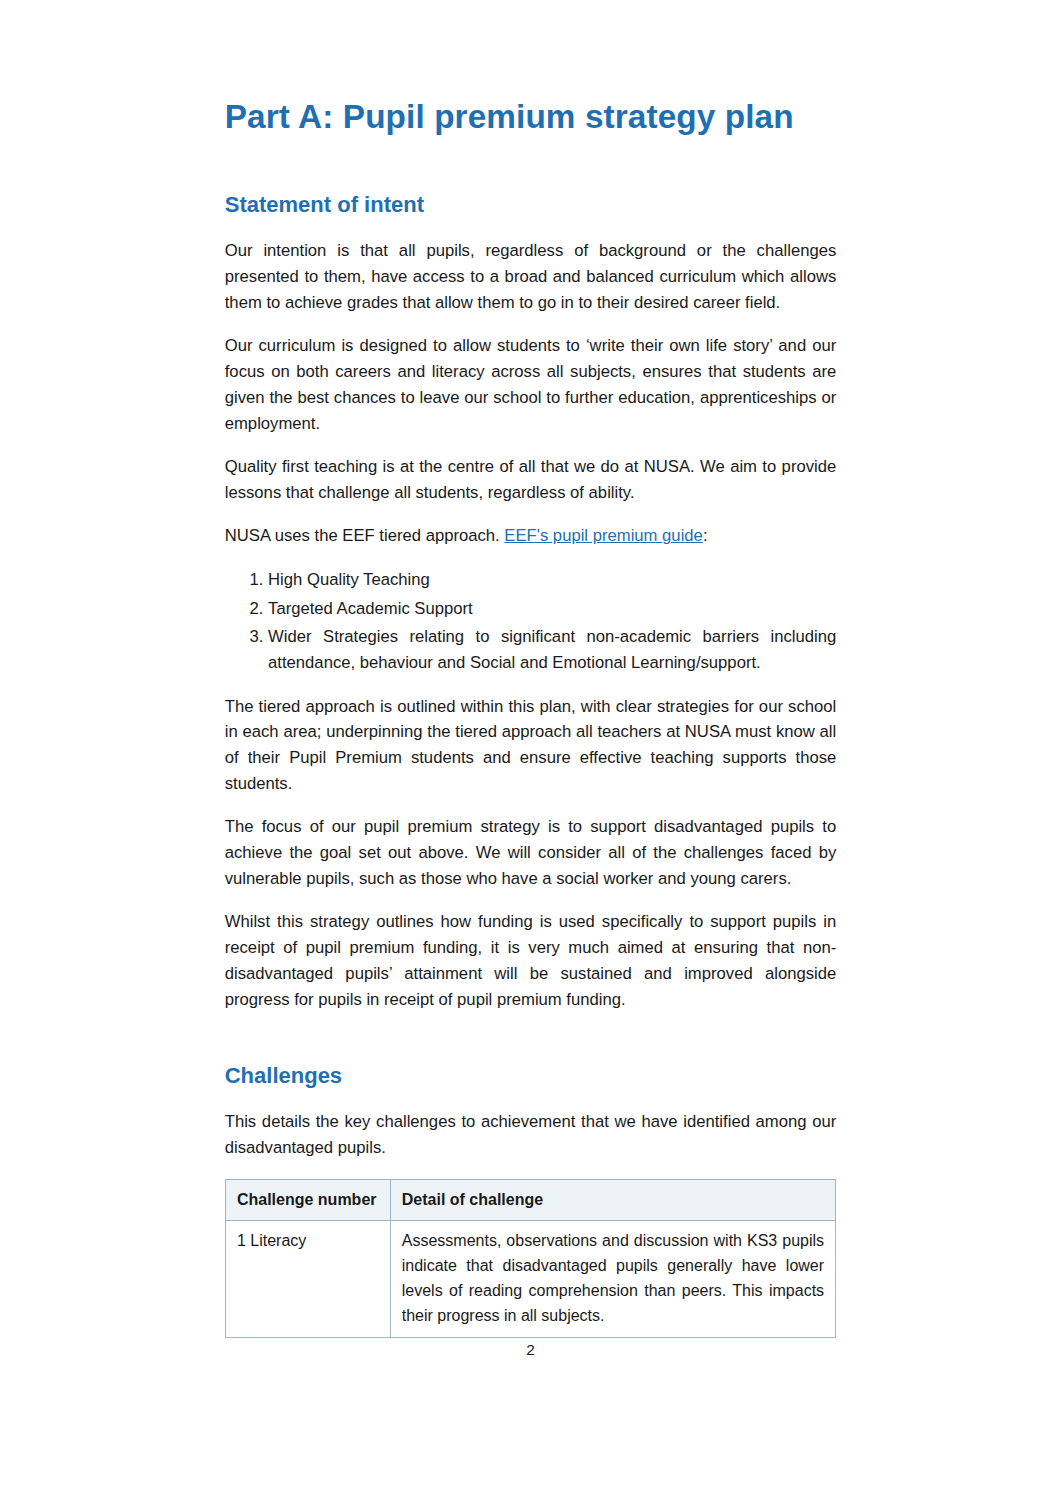Part A: Pupil premium strategy plan
Statement of intent
Our intention is that all pupils, regardless of background or the challenges presented to them, have access to a broad and balanced curriculum which allows them to achieve grades that allow them to go in to their desired career field.
Our curriculum is designed to allow students to ‘write their own life story’ and our focus on both careers and literacy across all subjects, ensures that students are given the best chances to leave our school to further education, apprenticeships or employment.
Quality first teaching is at the centre of all that we do at NUSA. We aim to provide lessons that challenge all students, regardless of ability.
NUSA uses the EEF tiered approach. EEF's pupil premium guide:
High Quality Teaching
Targeted Academic Support
Wider Strategies relating to significant non-academic barriers including attendance, behaviour and Social and Emotional Learning/support.
The tiered approach is outlined within this plan, with clear strategies for our school in each area; underpinning the tiered approach all teachers at NUSA must know all of their Pupil Premium students and ensure effective teaching supports those students.
The focus of our pupil premium strategy is to support disadvantaged pupils to achieve the goal set out above. We will consider all of the challenges faced by vulnerable pupils, such as those who have a social worker and young carers.
Whilst this strategy outlines how funding is used specifically to support pupils in receipt of pupil premium funding, it is very much aimed at ensuring that non-disadvantaged pupils’ attainment will be sustained and improved alongside progress for pupils in receipt of pupil premium funding.
Challenges
This details the key challenges to achievement that we have identified among our disadvantaged pupils.
| Challenge number | Detail of challenge |
| --- | --- |
| 1 Literacy | Assessments, observations and discussion with KS3 pupils indicate that disadvantaged pupils generally have lower levels of reading comprehension than peers. This impacts their progress in all subjects. |
2